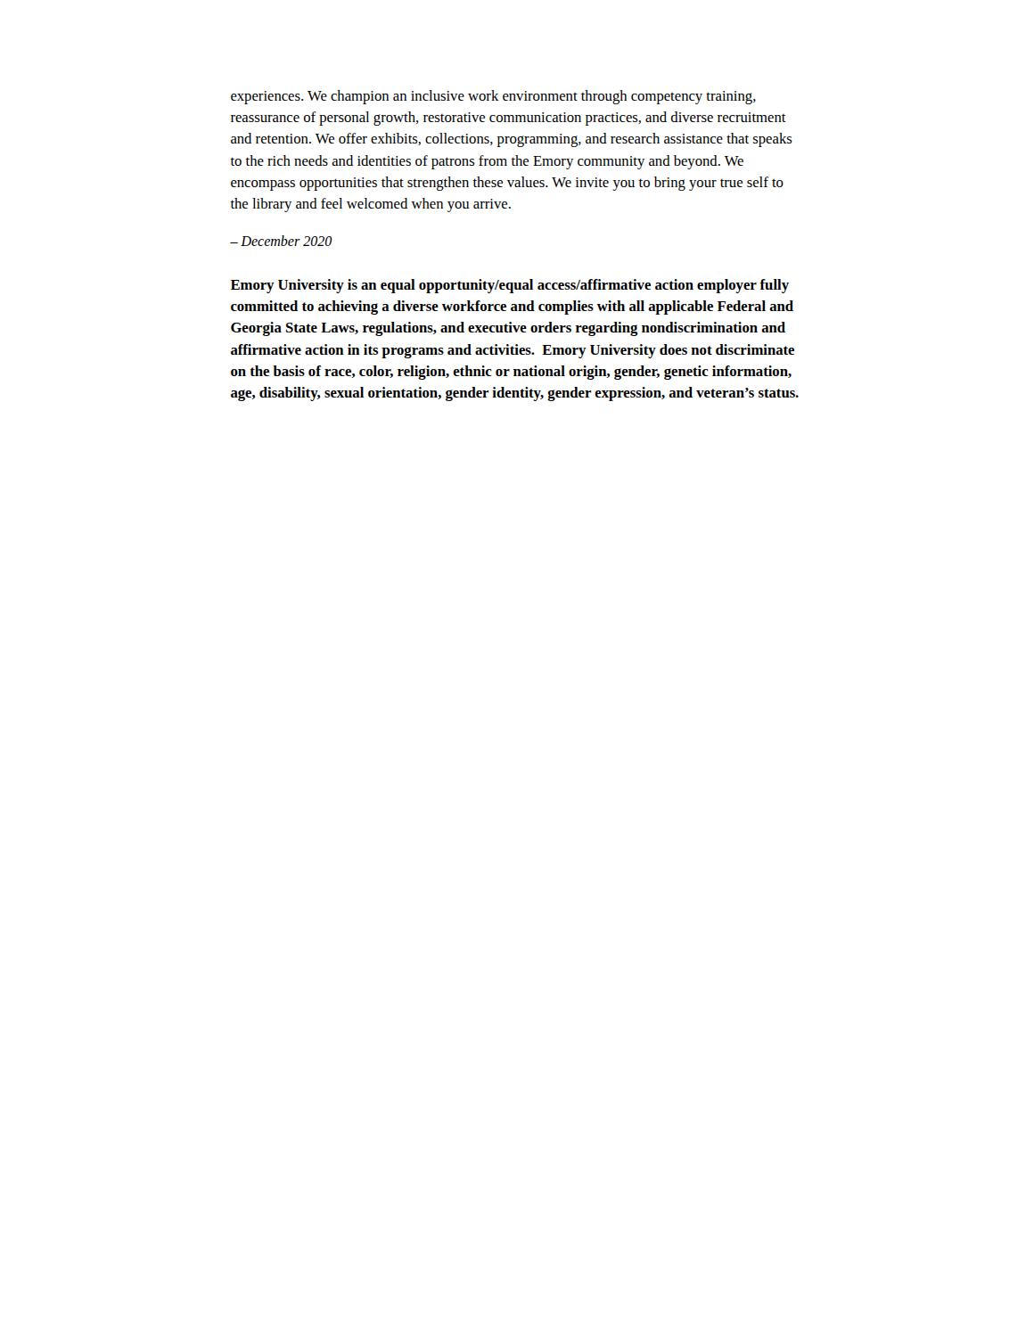experiences. We champion an inclusive work environment through competency training, reassurance of personal growth, restorative communication practices, and diverse recruitment and retention. We offer exhibits, collections, programming, and research assistance that speaks to the rich needs and identities of patrons from the Emory community and beyond. We encompass opportunities that strengthen these values. We invite you to bring your true self to the library and feel welcomed when you arrive.
– December 2020
Emory University is an equal opportunity/equal access/affirmative action employer fully committed to achieving a diverse workforce and complies with all applicable Federal and Georgia State Laws, regulations, and executive orders regarding nondiscrimination and affirmative action in its programs and activities. Emory University does not discriminate on the basis of race, color, religion, ethnic or national origin, gender, genetic information, age, disability, sexual orientation, gender identity, gender expression, and veteran’s status.